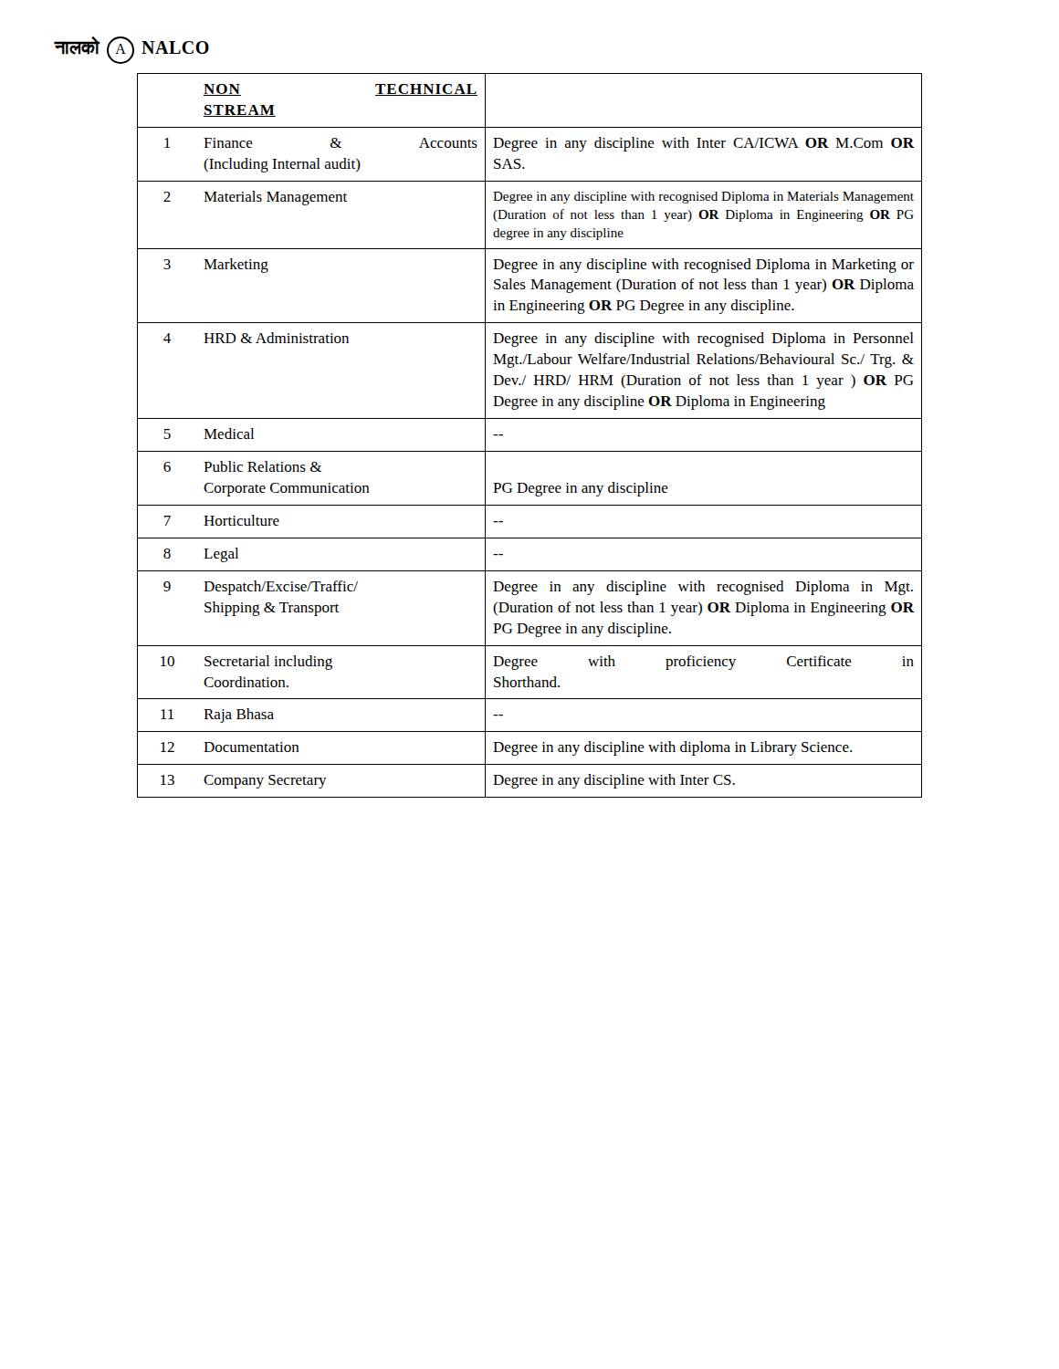नालको A NALCO
| | NON TECHNICAL STREAM | |
| 1 | Finance & Accounts (Including Internal audit) | Degree in any discipline with Inter CA/ICWA OR M.Com OR SAS. |
| 2 | Materials Management | Degree in any discipline with recognised Diploma in Materials Management (Duration of not less than 1 year) OR Diploma in Engineering OR PG degree in any discipline |
| 3 | Marketing | Degree in any discipline with recognised Diploma in Marketing or Sales Management (Duration of not less than 1 year) OR Diploma in Engineering OR PG Degree in any discipline. |
| 4 | HRD & Administration | Degree in any discipline with recognised Diploma in Personnel Mgt./Labour Welfare/Industrial Relations/Behavioural Sc./ Trg. & Dev./ HRD/ HRM (Duration of not less than 1 year ) OR PG Degree in any discipline OR Diploma in Engineering |
| 5 | Medical | -- |
| 6 | Public Relations & Corporate Communication | PG Degree in any discipline |
| 7 | Horticulture | -- |
| 8 | Legal | -- |
| 9 | Despatch/Excise/Traffic/ Shipping & Transport | Degree in any discipline with recognised Diploma in Mgt. (Duration of not less than 1 year) OR Diploma in Engineering OR PG Degree in any discipline. |
| 10 | Secretarial including Coordination. | Degree with proficiency Certificate in Shorthand. |
| 11 | Raja Bhasa | -- |
| 12 | Documentation | Degree in any discipline with diploma in Library Science. |
| 13 | Company Secretary | Degree in any discipline with Inter CS. |